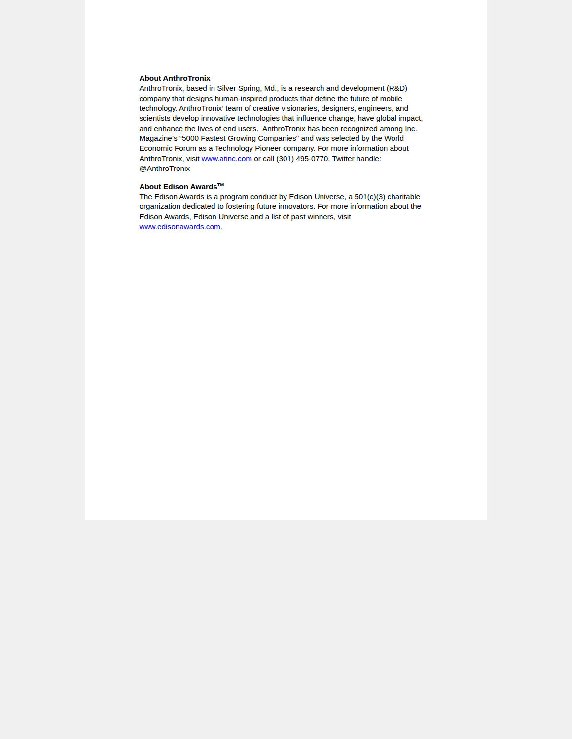About AnthroTronix
AnthroTronix, based in Silver Spring, Md., is a research and development (R&D) company that designs human-inspired products that define the future of mobile technology. AnthroTronix’ team of creative visionaries, designers, engineers, and scientists develop innovative technologies that influence change, have global impact, and enhance the lives of end users. AnthroTronix has been recognized among Inc. Magazine’s “5000 Fastest Growing Companies" and was selected by the World Economic Forum as a Technology Pioneer company. For more information about AnthroTronix, visit www.atinc.com or call (301) 495-0770. Twitter handle: @AnthroTronix
About Edison AwardsTM
The Edison Awards is a program conduct by Edison Universe, a 501(c)(3) charitable organization dedicated to fostering future innovators. For more information about the Edison Awards, Edison Universe and a list of past winners, visit www.edisonawards.com.